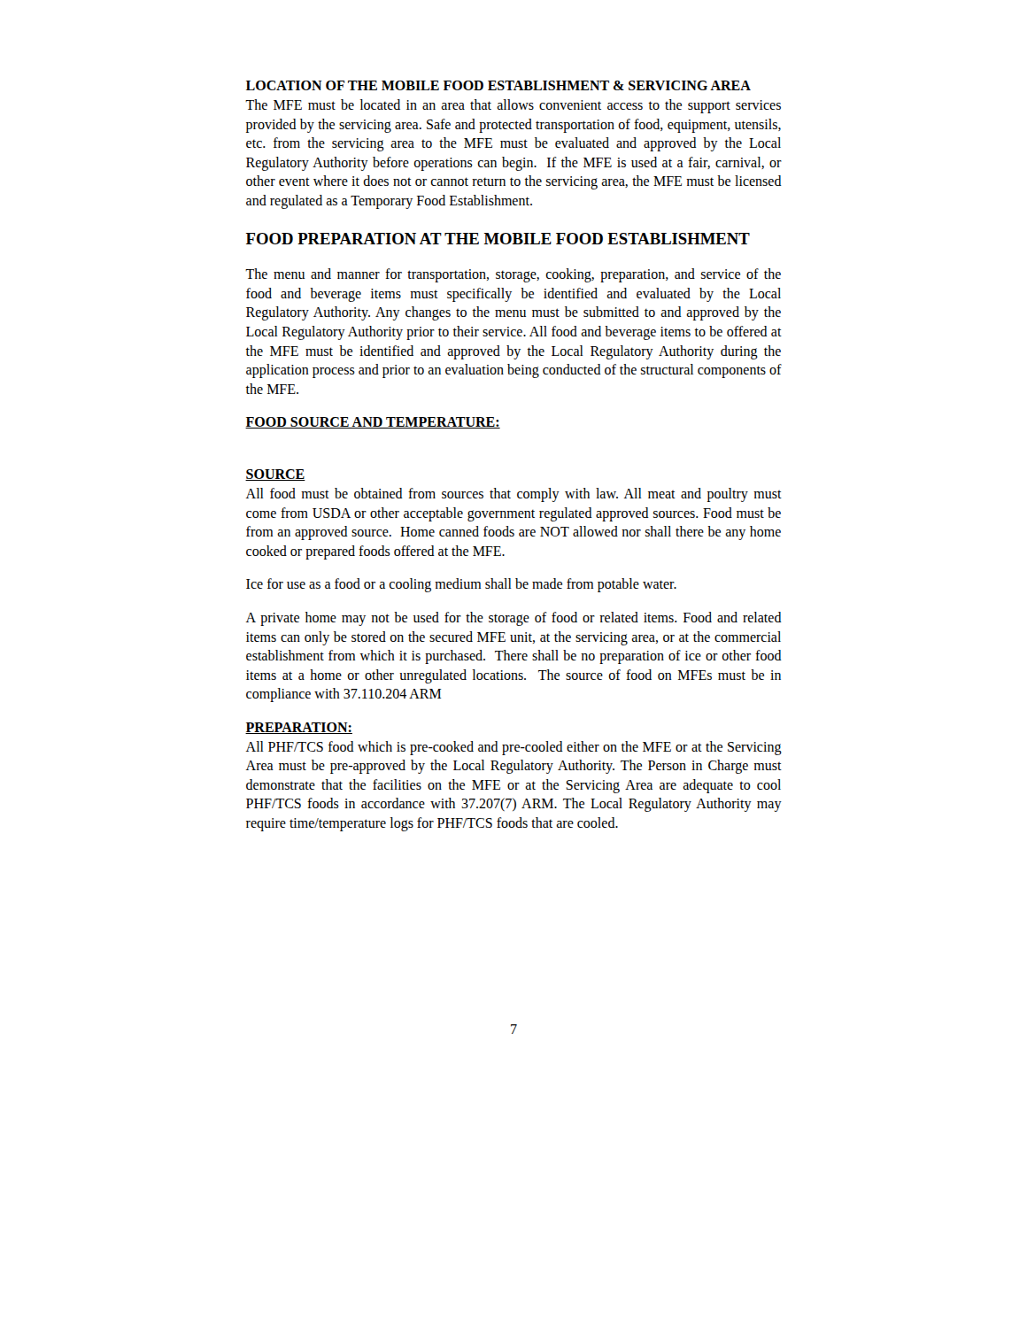LOCATION OF THE MOBILE FOOD ESTABLISHMENT & SERVICING AREA
The MFE must be located in an area that allows convenient access to the support services provided by the servicing area. Safe and protected transportation of food, equipment, utensils, etc. from the servicing area to the MFE must be evaluated and approved by the Local Regulatory Authority before operations can begin. If the MFE is used at a fair, carnival, or other event where it does not or cannot return to the servicing area, the MFE must be licensed and regulated as a Temporary Food Establishment.
FOOD PREPARATION AT THE MOBILE FOOD ESTABLISHMENT
The menu and manner for transportation, storage, cooking, preparation, and service of the food and beverage items must specifically be identified and evaluated by the Local Regulatory Authority. Any changes to the menu must be submitted to and approved by the Local Regulatory Authority prior to their service. All food and beverage items to be offered at the MFE must be identified and approved by the Local Regulatory Authority during the application process and prior to an evaluation being conducted of the structural components of the MFE.
FOOD SOURCE AND TEMPERATURE:
SOURCE
All food must be obtained from sources that comply with law. All meat and poultry must come from USDA or other acceptable government regulated approved sources. Food must be from an approved source. Home canned foods are NOT allowed nor shall there be any home cooked or prepared foods offered at the MFE.
Ice for use as a food or a cooling medium shall be made from potable water.
A private home may not be used for the storage of food or related items. Food and related items can only be stored on the secured MFE unit, at the servicing area, or at the commercial establishment from which it is purchased. There shall be no preparation of ice or other food items at a home or other unregulated locations. The source of food on MFEs must be in compliance with 37.110.204 ARM
PREPARATION:
All PHF/TCS food which is pre-cooked and pre-cooled either on the MFE or at the Servicing Area must be pre-approved by the Local Regulatory Authority. The Person in Charge must demonstrate that the facilities on the MFE or at the Servicing Area are adequate to cool PHF/TCS foods in accordance with 37.207(7) ARM. The Local Regulatory Authority may require time/temperature logs for PHF/TCS foods that are cooled.
7